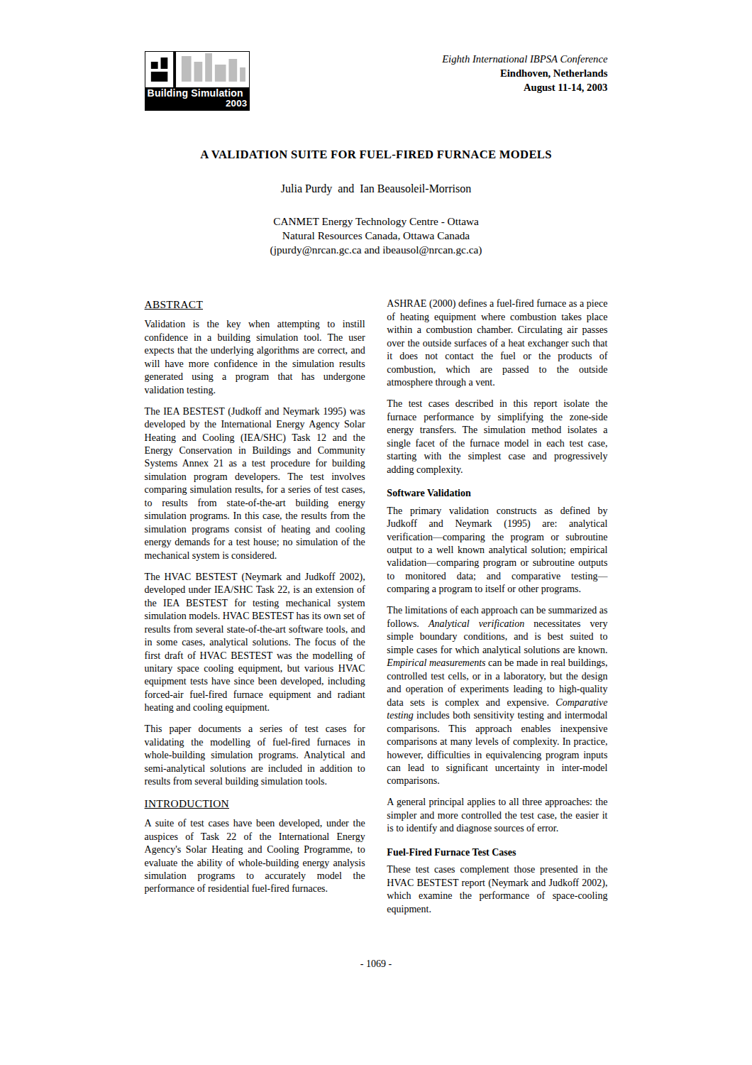Building Simulation
2003
Eighth International IBPSA Conference
Eindhoven, Netherlands
August 11-14, 2003
A VALIDATION SUITE FOR FUEL-FIRED FURNACE MODELS
Julia Purdy and Ian Beausoleil-Morrison
CANMET Energy Technology Centre - Ottawa
Natural Resources Canada, Ottawa Canada
(jpurdy@nrcan.gc.ca and ibeausol@nrcan.gc.ca)
ABSTRACT
Validation is the key when attempting to instill confidence in a building simulation tool. The user expects that the underlying algorithms are correct, and will have more confidence in the simulation results generated using a program that has undergone validation testing.
The IEA BESTEST (Judkoff and Neymark 1995) was developed by the International Energy Agency Solar Heating and Cooling (IEA/SHC) Task 12 and the Energy Conservation in Buildings and Community Systems Annex 21 as a test procedure for building simulation program developers. The test involves comparing simulation results, for a series of test cases, to results from state-of-the-art building energy simulation programs. In this case, the results from the simulation programs consist of heating and cooling energy demands for a test house; no simulation of the mechanical system is considered.
The HVAC BESTEST (Neymark and Judkoff 2002), developed under IEA/SHC Task 22, is an extension of the IEA BESTEST for testing mechanical system simulation models. HVAC BESTEST has its own set of results from several state-of-the-art software tools, and in some cases, analytical solutions. The focus of the first draft of HVAC BESTEST was the modelling of unitary space cooling equipment, but various HVAC equipment tests have since been developed, including forced-air fuel-fired furnace equipment and radiant heating and cooling equipment.
This paper documents a series of test cases for validating the modelling of fuel-fired furnaces in whole-building simulation programs. Analytical and semi-analytical solutions are included in addition to results from several building simulation tools.
INTRODUCTION
A suite of test cases have been developed, under the auspices of Task 22 of the International Energy Agency's Solar Heating and Cooling Programme, to evaluate the ability of whole-building energy analysis simulation programs to accurately model the performance of residential fuel-fired furnaces.
ASHRAE (2000) defines a fuel-fired furnace as a piece of heating equipment where combustion takes place within a combustion chamber. Circulating air passes over the outside surfaces of a heat exchanger such that it does not contact the fuel or the products of combustion, which are passed to the outside atmosphere through a vent.
The test cases described in this report isolate the furnace performance by simplifying the zone-side energy transfers. The simulation method isolates a single facet of the furnace model in each test case, starting with the simplest case and progressively adding complexity.
Software Validation
The primary validation constructs as defined by Judkoff and Neymark (1995) are: analytical verification—comparing the program or subroutine output to a well known analytical solution; empirical validation—comparing program or subroutine outputs to monitored data; and comparative testing— comparing a program to itself or other programs.
The limitations of each approach can be summarized as follows. Analytical verification necessitates very simple boundary conditions, and is best suited to simple cases for which analytical solutions are known. Empirical measurements can be made in real buildings, controlled test cells, or in a laboratory, but the design and operation of experiments leading to high-quality data sets is complex and expensive. Comparative testing includes both sensitivity testing and intermodal comparisons. This approach enables inexpensive comparisons at many levels of complexity. In practice, however, difficulties in equivalencing program inputs can lead to significant uncertainty in inter-model comparisons.
A general principal applies to all three approaches: the simpler and more controlled the test case, the easier it is to identify and diagnose sources of error.
Fuel-Fired Furnace Test Cases
These test cases complement those presented in the HVAC BESTEST report (Neymark and Judkoff 2002), which examine the performance of space-cooling equipment.
- 1069 -